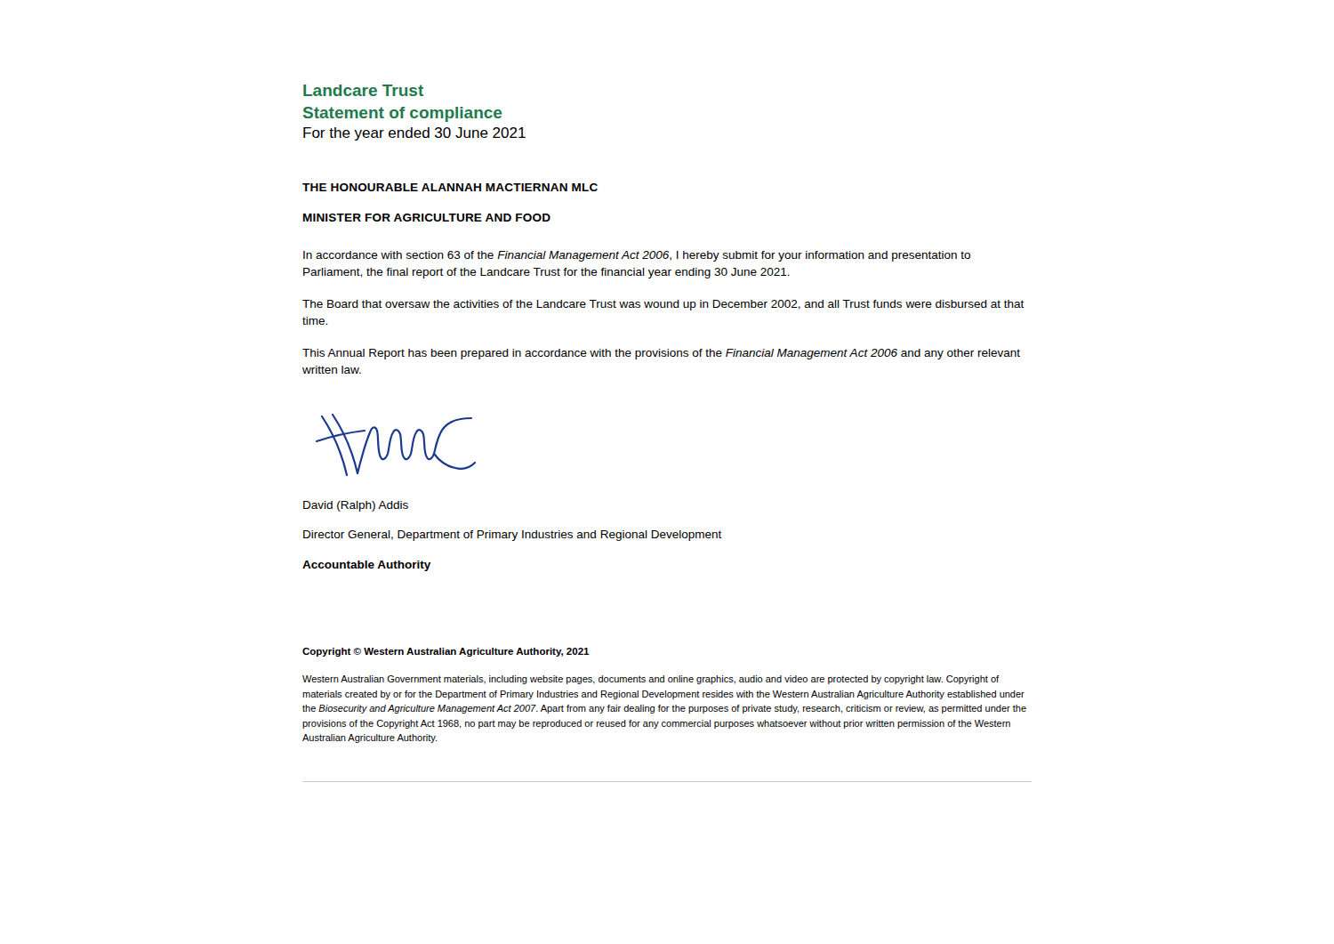Landcare Trust
Statement of compliance
For the year ended 30 June 2021
THE HONOURABLE ALANNAH MACTIERNAN MLC
MINISTER FOR AGRICULTURE AND FOOD
In accordance with section 63 of the Financial Management Act 2006, I hereby submit for your information and presentation to Parliament, the final report of the Landcare Trust for the financial year ending 30 June 2021.
The Board that oversaw the activities of the Landcare Trust was wound up in December 2002, and all Trust funds were disbursed at that time.
This Annual Report has been prepared in accordance with the provisions of the Financial Management Act 2006 and any other relevant written law.
David (Ralph) Addis
Director General, Department of Primary Industries and Regional Development
Accountable Authority
Copyright © Western Australian Agriculture Authority, 2021
Western Australian Government materials, including website pages, documents and online graphics, audio and video are protected by copyright law. Copyright of materials created by or for the Department of Primary Industries and Regional Development resides with the Western Australian Agriculture Authority established under the Biosecurity and Agriculture Management Act 2007. Apart from any fair dealing for the purposes of private study, research, criticism or review, as permitted under the provisions of the Copyright Act 1968, no part may be reproduced or reused for any commercial purposes whatsoever without prior written permission of the Western Australian Agriculture Authority.